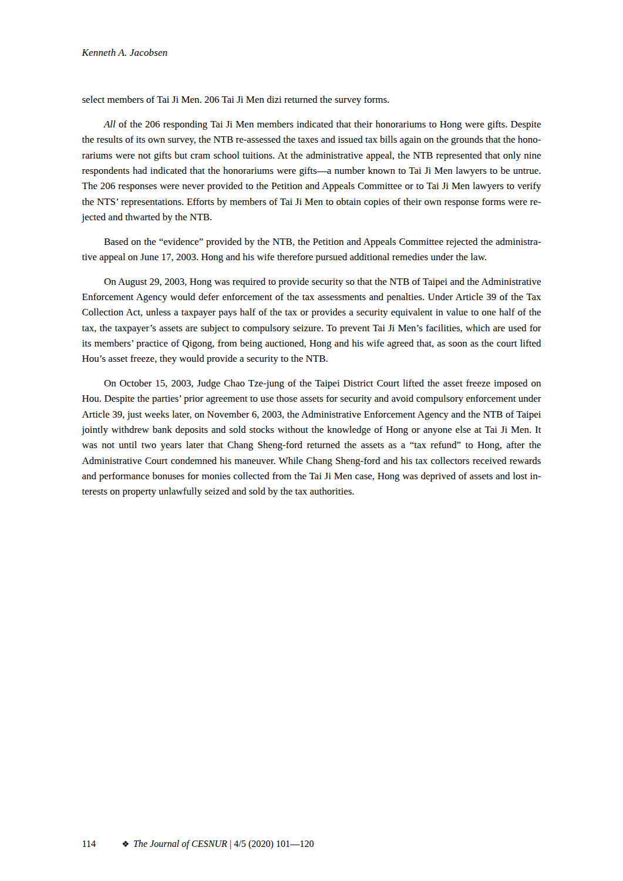Kenneth A. Jacobsen
select members of Tai Ji Men. 206 Tai Ji Men dizi returned the survey forms.
All of the 206 responding Tai Ji Men members indicated that their honorariums to Hong were gifts. Despite the results of its own survey, the NTB re-assessed the taxes and issued tax bills again on the grounds that the honorariums were not gifts but cram school tuitions. At the administrative appeal, the NTB represented that only nine respondents had indicated that the honorariums were gifts—a number known to Tai Ji Men lawyers to be untrue. The 206 responses were never provided to the Petition and Appeals Committee or to Tai Ji Men lawyers to verify the NTS’ representations. Efforts by members of Tai Ji Men to obtain copies of their own response forms were rejected and thwarted by the NTB.
Based on the “evidence” provided by the NTB, the Petition and Appeals Committee rejected the administrative appeal on June 17, 2003. Hong and his wife therefore pursued additional remedies under the law.
On August 29, 2003, Hong was required to provide security so that the NTB of Taipei and the Administrative Enforcement Agency would defer enforcement of the tax assessments and penalties. Under Article 39 of the Tax Collection Act, unless a taxpayer pays half of the tax or provides a security equivalent in value to one half of the tax, the taxpayer’s assets are subject to compulsory seizure. To prevent Tai Ji Men’s facilities, which are used for its members’ practice of Qigong, from being auctioned, Hong and his wife agreed that, as soon as the court lifted Hou’s asset freeze, they would provide a security to the NTB.
On October 15, 2003, Judge Chao Tze-jung of the Taipei District Court lifted the asset freeze imposed on Hou. Despite the parties’ prior agreement to use those assets for security and avoid compulsory enforcement under Article 39, just weeks later, on November 6, 2003, the Administrative Enforcement Agency and the NTB of Taipei jointly withdrew bank deposits and sold stocks without the knowledge of Hong or anyone else at Tai Ji Men. It was not until two years later that Chang Sheng-ford returned the assets as a “tax refund” to Hong, after the Administrative Court condemned his maneuver. While Chang Sheng-ford and his tax collectors received rewards and performance bonuses for monies collected from the Tai Ji Men case, Hong was deprived of assets and lost interests on property unlawfully seized and sold by the tax authorities.
114
❖The Journal of CESNUR | 4/5 (2020) 101—120